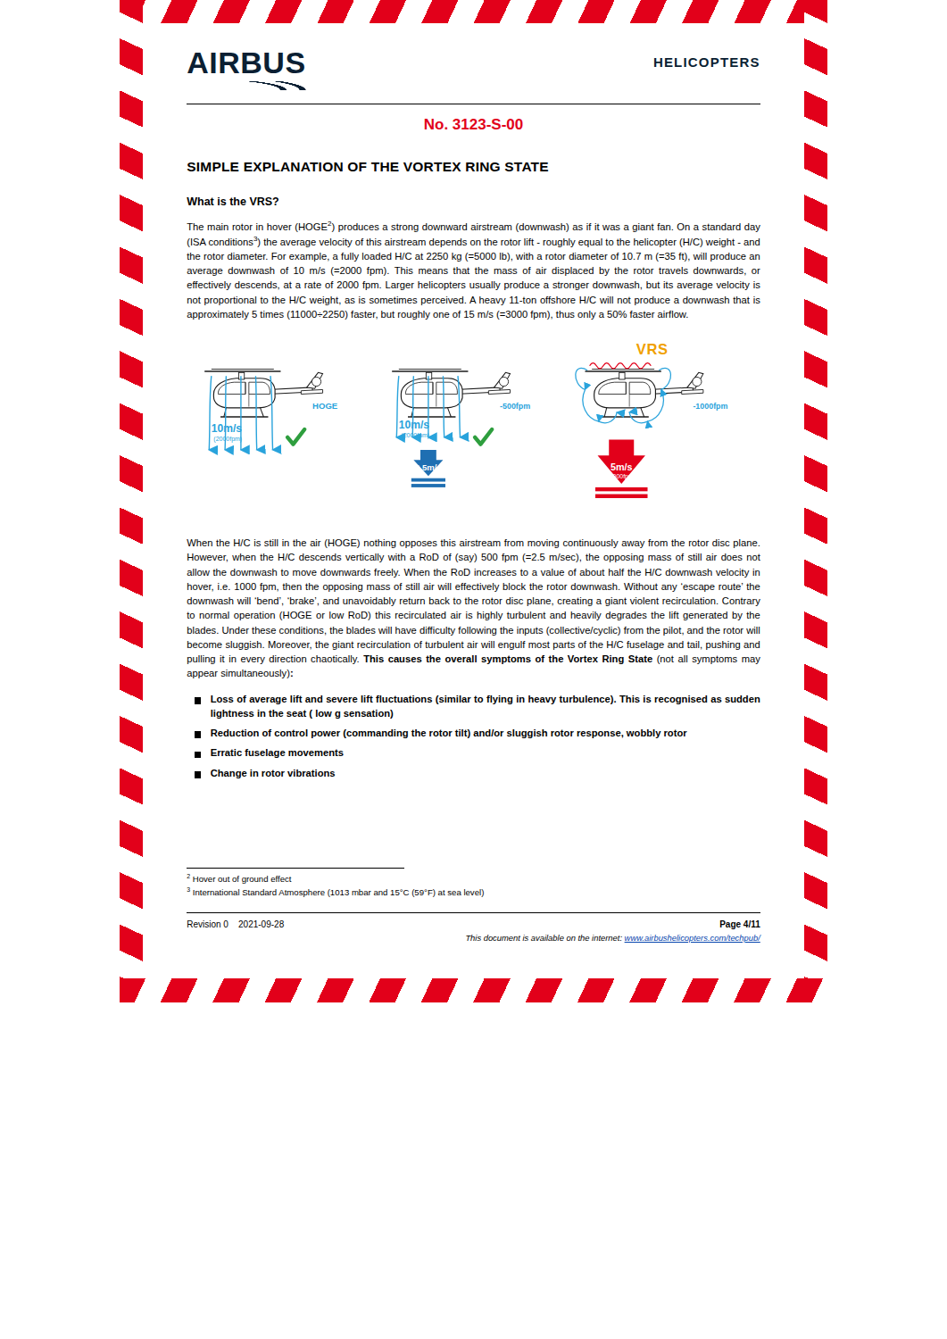AIRBUS
HELICOPTERS
No. 3123-S-00
SIMPLE EXPLANATION OF THE VORTEX RING STATE
What is the VRS?
The main rotor in hover (HOGE2) produces a strong downward airstream (downwash) as if it was a giant fan. On a standard day (ISA conditions3) the average velocity of this airstream depends on the rotor lift - roughly equal to the helicopter (H/C) weight - and the rotor diameter. For example, a fully loaded H/C at 2250 kg (=5000 lb), with a rotor diameter of 10.7 m (=35 ft), will produce an average downwash of 10 m/s (=2000 fpm). This means that the mass of air displaced by the rotor travels downwards, or effectively descends, at a rate of 2000 fpm. Larger helicopters usually produce a stronger downwash, but its average velocity is not proportional to the H/C weight, as is sometimes perceived. A heavy 11-ton offshore H/C will not produce a downwash that is approximately 5 times (11000÷2250) faster, but roughly one of 15 m/s (=3000 fpm), thus only a 50% faster airflow.
HOGE 10m/s (2000fpm) -500fpm 10m/s (2000fpm) 2.5m/s -1000fpm VRS 5m/s (1000fpm)
When the H/C is still in the air (HOGE) nothing opposes this airstream from moving continuously away from the rotor disc plane. However, when the H/C descends vertically with a RoD of (say) 500 fpm (=2.5 m/sec), the opposing mass of still air does not allow the downwash to move downwards freely. When the RoD increases to a value of about half the H/C downwash velocity in hover, i.e. 1000 fpm, then the opposing mass of still air will effectively block the rotor downwash. Without any ‘escape route’ the downwash will ‘bend’, ‘brake’, and unavoidably return back to the rotor disc plane, creating a giant violent recirculation. Contrary to normal operation (HOGE or low RoD) this recirculated air is highly turbulent and heavily degrades the lift generated by the blades. Under these conditions, the blades will have difficulty following the inputs (collective/cyclic) from the pilot, and the rotor will become sluggish. Moreover, the giant recirculation of turbulent air will engulf most parts of the H/C fuselage and tail, pushing and pulling it in every direction chaotically. This causes the overall symptoms of the Vortex Ring State (not all symptoms may appear simultaneously):
Loss of average lift and severe lift fluctuations (similar to flying in heavy turbulence). This is recognised as sudden lightness in the seat ( low g sensation)
Reduction of control power (commanding the rotor tilt) and/or sluggish rotor response, wobbly rotor
Erratic fuselage movements
Change in rotor vibrations
2 Hover out of ground effect
3 International Standard Atmosphere (1013 mbar and 15°C (59°F) at sea level)
Revision 0 2021-09-28
Page 4/11
This document is available on the internet: www.airbushelicopters.com/techpub/